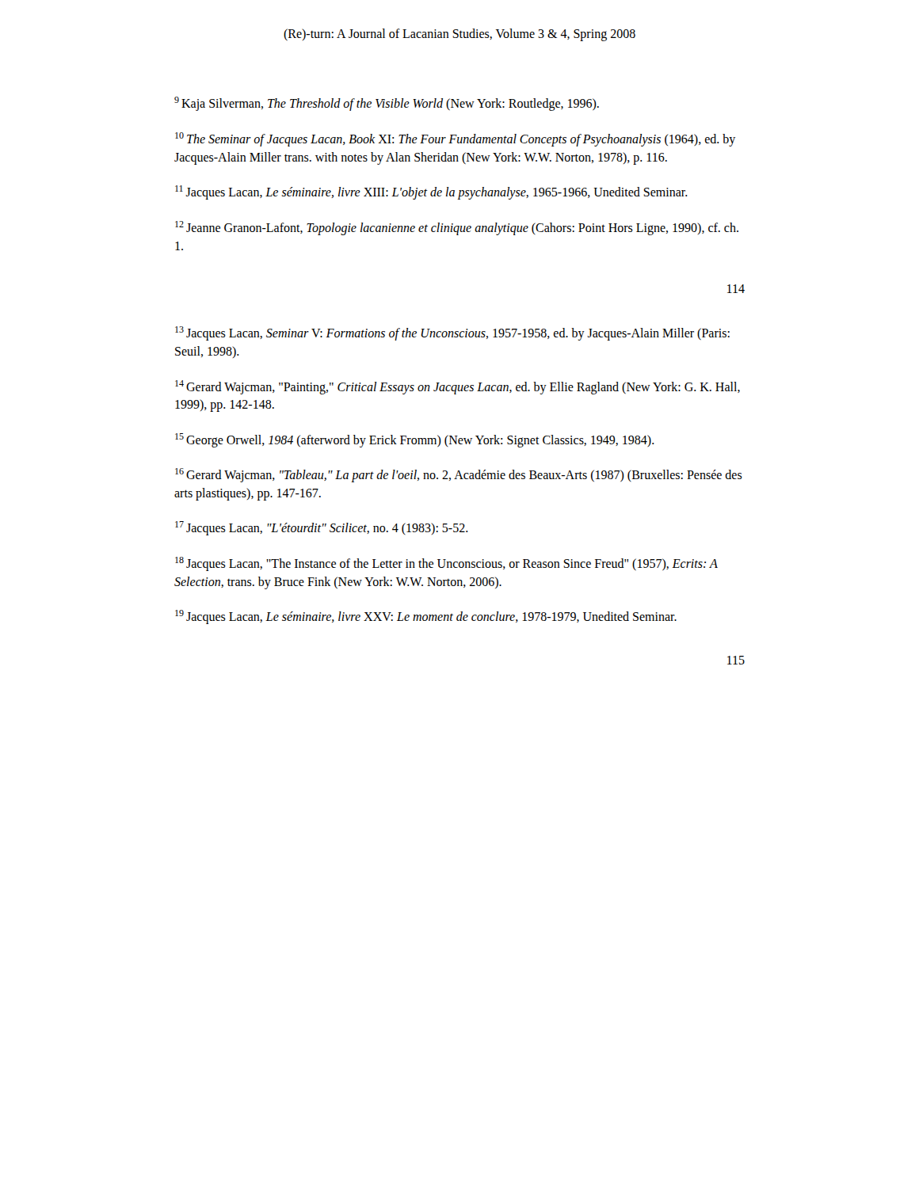(Re)-turn: A Journal of Lacanian Studies, Volume 3 & 4, Spring 2008
9 Kaja Silverman, The Threshold of the Visible World (New York: Routledge, 1996).
10 The Seminar of Jacques Lacan, Book XI: The Four Fundamental Concepts of Psychoanalysis (1964), ed. by Jacques-Alain Miller trans. with notes by Alan Sheridan (New York: W.W. Norton, 1978), p. 116.
11 Jacques Lacan, Le séminaire, livre XIII: L'objet de la psychanalyse, 1965-1966, Unedited Seminar.
12 Jeanne Granon-Lafont, Topologie lacanienne et clinique analytique (Cahors: Point Hors Ligne, 1990), cf. ch. 1.
114
13 Jacques Lacan, Seminar V: Formations of the Unconscious, 1957-1958, ed. by Jacques-Alain Miller (Paris: Seuil, 1998).
14 Gerard Wajcman, "Painting," Critical Essays on Jacques Lacan, ed. by Ellie Ragland (New York: G. K. Hall, 1999), pp. 142-148.
15 George Orwell, 1984 (afterword by Erick Fromm) (New York: Signet Classics, 1949, 1984).
16 Gerard Wajcman, "Tableau," La part de l'oeil, no. 2, Académie des Beaux-Arts (1987) (Bruxelles: Pensée des arts plastiques), pp. 147-167.
17 Jacques Lacan, "L'étourdit" Scilicet, no. 4 (1983): 5-52.
18 Jacques Lacan, "The Instance of the Letter in the Unconscious, or Reason Since Freud" (1957), Ecrits: A Selection, trans. by Bruce Fink (New York: W.W. Norton, 2006).
19 Jacques Lacan, Le séminaire, livre XXV: Le moment de conclure, 1978-1979, Unedited Seminar.
115